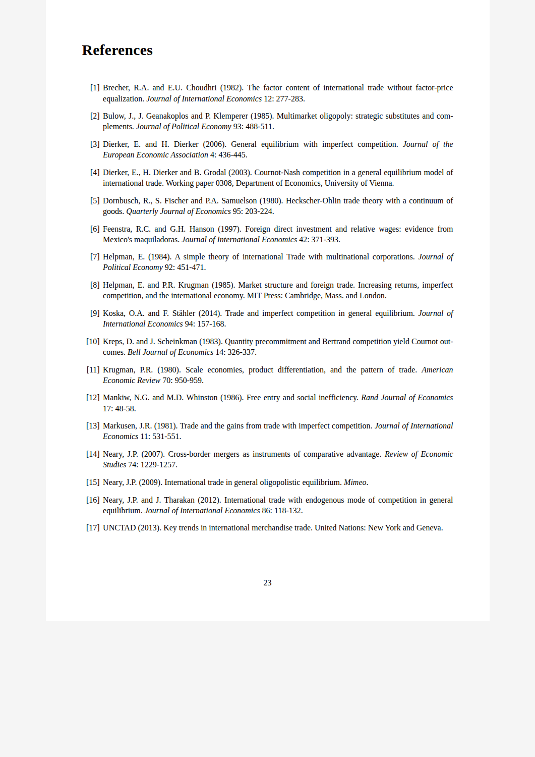References
[1] Brecher, R.A. and E.U. Choudhri (1982). The factor content of international trade without factor-price equalization. Journal of International Economics 12: 277-283.
[2] Bulow, J., J. Geanakoplos and P. Klemperer (1985). Multimarket oligopoly: strategic substitutes and complements. Journal of Political Economy 93: 488-511.
[3] Dierker, E. and H. Dierker (2006). General equilibrium with imperfect competition. Journal of the European Economic Association 4: 436-445.
[4] Dierker, E., H. Dierker and B. Grodal (2003). Cournot-Nash competition in a general equilibrium model of international trade. Working paper 0308, Department of Economics, University of Vienna.
[5] Dornbusch, R., S. Fischer and P.A. Samuelson (1980). Heckscher-Ohlin trade theory with a continuum of goods. Quarterly Journal of Economics 95: 203-224.
[6] Feenstra, R.C. and G.H. Hanson (1997). Foreign direct investment and relative wages: evidence from Mexico's maquiladoras. Journal of International Economics 42: 371-393.
[7] Helpman, E. (1984). A simple theory of international Trade with multinational corporations. Journal of Political Economy 92: 451-471.
[8] Helpman, E. and P.R. Krugman (1985). Market structure and foreign trade. Increasing returns, imperfect competition, and the international economy. MIT Press: Cambridge, Mass. and London.
[9] Koska, O.A. and F. Stähler (2014). Trade and imperfect competition in general equilibrium. Journal of International Economics 94: 157-168.
[10] Kreps, D. and J. Scheinkman (1983). Quantity precommitment and Bertrand competition yield Cournot outcomes. Bell Journal of Economics 14: 326-337.
[11] Krugman, P.R. (1980). Scale economies, product differentiation, and the pattern of trade. American Economic Review 70: 950-959.
[12] Mankiw, N.G. and M.D. Whinston (1986). Free entry and social inefficiency. Rand Journal of Economics 17: 48-58.
[13] Markusen, J.R. (1981). Trade and the gains from trade with imperfect competition. Journal of International Economics 11: 531-551.
[14] Neary, J.P. (2007). Cross-border mergers as instruments of comparative advantage. Review of Economic Studies 74: 1229-1257.
[15] Neary, J.P. (2009). International trade in general oligopolistic equilibrium. Mimeo.
[16] Neary, J.P. and J. Tharakan (2012). International trade with endogenous mode of competition in general equilibrium. Journal of International Economics 86: 118-132.
[17] UNCTAD (2013). Key trends in international merchandise trade. United Nations: New York and Geneva.
23